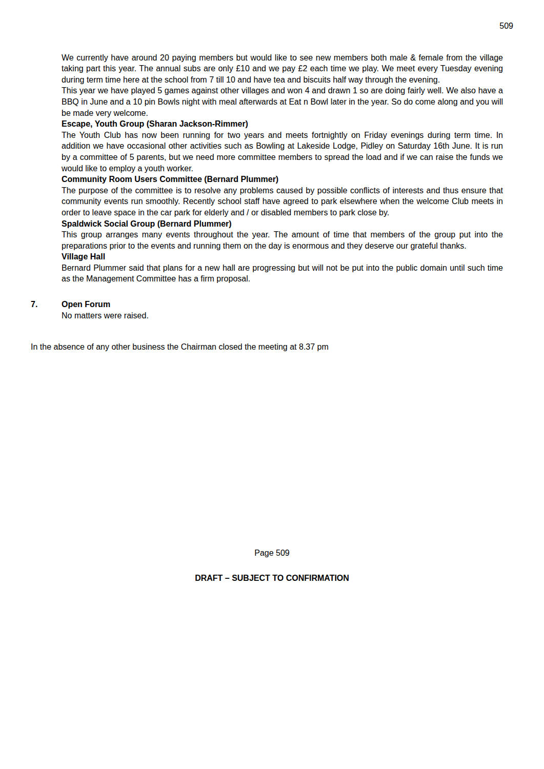509
We currently have around 20 paying members but would like to see new members both male & female from the village taking part this year. The annual subs are only £10 and we pay £2 each time we play. We meet every Tuesday evening during term time here at the school from 7 till 10 and have tea and biscuits half way through the evening.
This year we have played 5 games against other villages and won 4 and drawn 1 so are doing fairly well. We also have a BBQ in June and a 10 pin Bowls night with meal afterwards at Eat n Bowl later in the year. So do come along and you will be made very welcome.
Escape, Youth Group (Sharan Jackson-Rimmer)
The Youth Club has now been running for two years and meets fortnightly on Friday evenings during term time. In addition we have occasional other activities such as Bowling at Lakeside Lodge, Pidley on Saturday 16th June. It is run by a committee of 5 parents, but we need more committee members to spread the load and if we can raise the funds we would like to employ a youth worker.
Community Room Users Committee (Bernard Plummer)
The purpose of the committee is to resolve any problems caused by possible conflicts of interests and thus ensure that community events run smoothly. Recently school staff have agreed to park elsewhere when the welcome Club meets in order to leave space in the car park for elderly and / or disabled members to park close by.
Spaldwick Social Group (Bernard Plummer)
This group arranges many events throughout the year. The amount of time that members of the group put into the preparations prior to the events and running them on the day is enormous and they deserve our grateful thanks.
Village Hall
Bernard Plummer said that plans for a new hall are progressing but will not be put into the public domain until such time as the Management Committee has a firm proposal.
7.
Open Forum
No matters were raised.
In the absence of any other business the Chairman closed the meeting at 8.37 pm
Page 509
DRAFT – SUBJECT TO CONFIRMATION